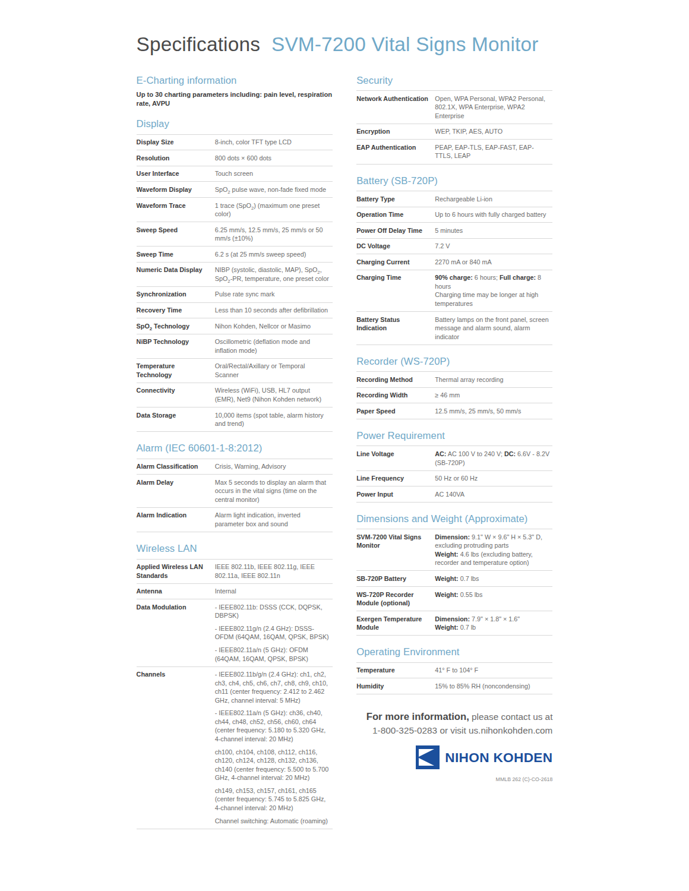Specifications SVM-7200 Vital Signs Monitor
E-Charting information
Up to 30 charting parameters including: pain level, respiration rate, AVPU
Display
| Display Size | 8-inch, color TFT type LCD |
| Resolution | 800 dots × 600 dots |
| User Interface | Touch screen |
| Waveform Display | SpO 2 pulse wave, non-fade fixed mode |
| Waveform Trace | 1 trace (SpO 2 ) (maximum one preset color) |
| Sweep Speed | 6.25 mm/s, 12.5 mm/s, 25 mm/s or 50 mm/s (±10%) |
| Sweep Time | 6.2 s (at 25 mm/s sweep speed) |
| Numeric Data Display | NIBP (systolic, diastolic, MAP), SpO 2 , SpO 2 -PR, temperature, one preset color |
| Synchronization | Pulse rate sync mark |
| Recovery Time | Less than 10 seconds after defibrillation |
| SpO 2 Technology | Nihon Kohden, Nellcor or Masimo |
| NiBP Technology | Oscillometric (deflation mode and inflation mode) |
| Temperature Technology | Oral/Rectal/Axillary or Temporal Scanner |
| Connectivity | Wireless (WiFi), USB, HL7 output (EMR), Net9 (Nihon Kohden network) |
| Data Storage | 10,000 items (spot table, alarm history and trend) |
Alarm (IEC 60601-1-8:2012)
| Alarm Classification | Crisis, Warning, Advisory |
| Alarm Delay | Max 5 seconds to display an alarm that occurs in the vital signs (time on the central monitor) |
| Alarm Indication | Alarm light indication, inverted parameter box and sound |
Wireless LAN
| Applied Wireless LAN Standards | IEEE 802.11b, IEEE 802.11g, IEEE 802.11a, IEEE 802.11n |
| Antenna | Internal |
| Data Modulation | - IEEE802.11b: DSSS (CCK, DQPSK, DBPSK) - IEEE802.11g/n (2.4 GHz): DSSS-OFDM (64QAM, 16QAM, QPSK, BPSK) - IEEE802.11a/n (5 GHz): OFDM (64QAM, 16QAM, QPSK, BPSK) |
| Channels | - IEEE802.11b/g/n (2.4 GHz): ch1, ch2, ch3, ch4, ch5, ch6, ch7, ch8, ch9, ch10, ch11 (center frequency: 2.412 to 2.462 GHz, channel interval: 5 MHz) - IEEE802.11a/n (5 GHz): ch36, ch40, ch44, ch48, ch52, ch56, ch60, ch64 (center frequency: 5.180 to 5.320 GHz, 4-channel interval: 20 MHz) ch100, ch104, ch108, ch112, ch116, ch120, ch124, ch128, ch132, ch136, ch140 (center frequency: 5.500 to 5.700 GHz, 4-channel interval: 20 MHz) ch149, ch153, ch157, ch161, ch165 (center frequency: 5.745 to 5.825 GHz, 4-channel interval: 20 MHz) Channel switching: Automatic (roaming) |
Security
| Network Authentication | Open, WPA Personal, WPA2 Personal, 802.1X, WPA Enterprise, WPA2 Enterprise |
| Encryption | WEP, TKIP, AES, AUTO |
| EAP Authentication | PEAP, EAP-TLS, EAP-FAST, EAP-TTLS, LEAP |
Battery (SB-720P)
| Battery Type | Rechargeable Li-ion |
| Operation Time | Up to 6 hours with fully charged battery |
| Power Off Delay Time | 5 minutes |
| DC Voltage | 7.2 V |
| Charging Current | 2270 mA or 840 mA |
| Charging Time | 90% charge: 6 hours; Full charge: 8 hours Charging time may be longer at high temperatures |
| Battery Status Indication | Battery lamps on the front panel, screen message and alarm sound, alarm indicator |
Recorder (WS-720P)
| Recording Method | Thermal array recording |
| Recording Width | ≥ 46 mm |
| Paper Speed | 12.5 mm/s, 25 mm/s, 50 mm/s |
Power Requirement
| Line Voltage | AC: AC 100 V to 240 V; DC: 6.6V - 8.2V (SB-720P) |
| Line Frequency | 50 Hz or 60 Hz |
| Power Input | AC 140VA |
Dimensions and Weight (Approximate)
| SVM-7200 Vital Signs Monitor | Dimension: 9.1" W × 9.6" H × 5.3" D, excluding protruding parts Weight: 4.6 lbs (excluding battery, recorder and temperature option) |
| SB-720P Battery | Weight: 0.7 lbs |
| WS-720P Recorder Module (optional) | Weight: 0.55 lbs |
| Exergen Temperature Module | Dimension: 7.9" × 1.8" × 1.6" Weight: 0.7 lb |
Operating Environment
| Temperature | 41° F to 104° F |
| Humidity | 15% to 85% RH (noncondensing) |
For more information, please contact us at 1-800-325-0283 or visit us.nihonkohden.com
NIHON KOHDEN
MMLB 262 (C)-CO-2618